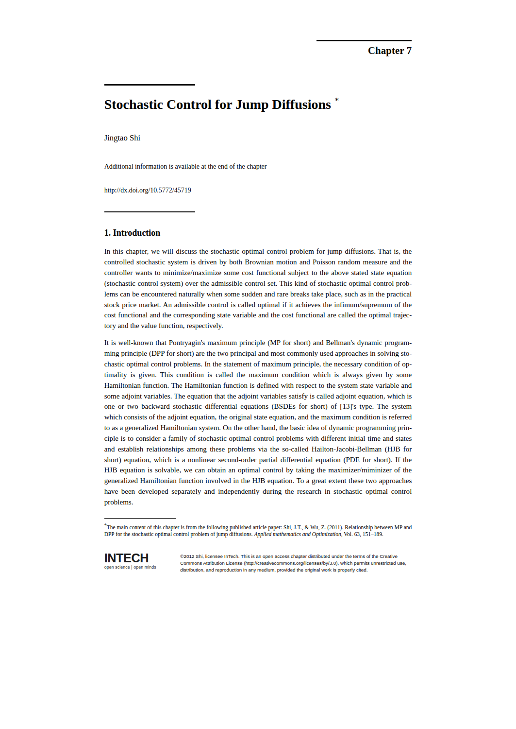Chapter 7
Stochastic Control for Jump Diffusions *
Jingtao Shi
Additional information is available at the end of the chapter
http://dx.doi.org/10.5772/45719
1. Introduction
In this chapter, we will discuss the stochastic optimal control problem for jump diffusions. That is, the controlled stochastic system is driven by both Brownian motion and Poisson random measure and the controller wants to minimize/maximize some cost functional subject to the above stated state equation (stochastic control system) over the admissible control set. This kind of stochastic optimal control problems can be encountered naturally when some sudden and rare breaks take place, such as in the practical stock price market. An admissible control is called optimal if it achieves the infimum/supremum of the cost functional and the corresponding state variable and the cost functional are called the optimal trajectory and the value function, respectively.
It is well-known that Pontryagin's maximum principle (MP for short) and Bellman's dynamic programming principle (DPP for short) are the two principal and most commonly used approaches in solving stochastic optimal control problems. In the statement of maximum principle, the necessary condition of optimality is given. This condition is called the maximum condition which is always given by some Hamiltonian function. The Hamiltonian function is defined with respect to the system state variable and some adjoint variables. The equation that the adjoint variables satisfy is called adjoint equation, which is one or two backward stochastic differential equations (BSDEs for short) of [13]'s type. The system which consists of the adjoint equation, the original state equation, and the maximum condition is referred to as a generalized Hamiltonian system. On the other hand, the basic idea of dynamic programming principle is to consider a family of stochastic optimal control problems with different initial time and states and establish relationships among these problems via the so-called Hailton-Jacobi-Bellman (HJB for short) equation, which is a nonlinear second-order partial differential equation (PDE for short). If the HJB equation is solvable, we can obtain an optimal control by taking the maximizer/miminizer of the generalized Hamiltonian function involved in the HJB equation. To a great extent these two approaches have been developed separately and independently during the research in stochastic optimal control problems.
*The main content of this chapter is from the following published article paper: Shi, J.T., & Wu, Z. (2011). Relationship between MP and DPP for the stochastic optimal control problem of jump diffusions. Applied mathematics and Optimization, Vol. 63, 151–189.
INTECH
open science | open minds
©2012 Shi, licensee InTech. This is an open access chapter distributed under the terms of the Creative Commons Attribution License (http://creativecommons.org/licenses/by/3.0), which permits unrestricted use, distribution, and reproduction in any medium, provided the original work is properly cited.